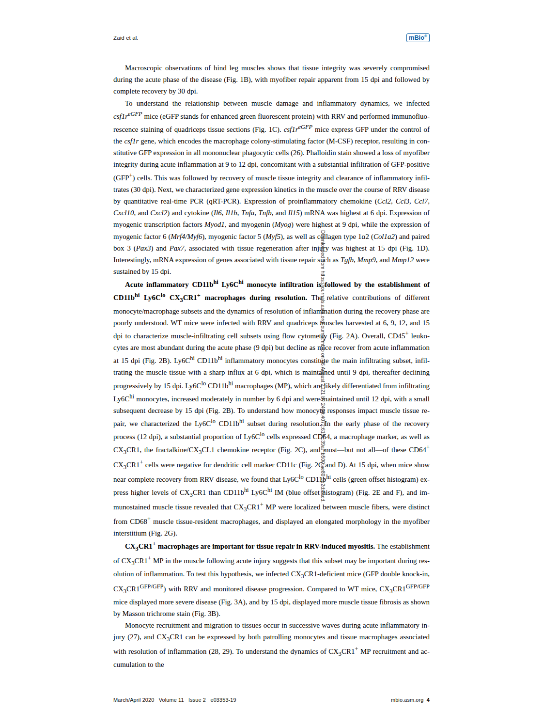Zaid et al.
mBio®
Macroscopic observations of hind leg muscles shows that tissue integrity was severely compromised during the acute phase of the disease (Fig. 1B), with myofiber repair apparent from 15 dpi and followed by complete recovery by 30 dpi.
To understand the relationship between muscle damage and inflammatory dynamics, we infected csf1reGFP mice (eGFP stands for enhanced green fluorescent protein) with RRV and performed immunofluorescence staining of quadriceps tissue sections (Fig. 1C). csf1reGFP mice express GFP under the control of the csf1r gene, which encodes the macrophage colony-stimulating factor (M-CSF) receptor, resulting in constitutive GFP expression in all mononuclear phagocytic cells (26). Phalloidin stain showed a loss of myofiber integrity during acute inflammation at 9 to 12 dpi, concomitant with a substantial infiltration of GFP-positive (GFP+) cells. This was followed by recovery of muscle tissue integrity and clearance of inflammatory infiltrates (30 dpi). Next, we characterized gene expression kinetics in the muscle over the course of RRV disease by quantitative real-time PCR (qRT-PCR). Expression of proinflammatory chemokine (Ccl2, Ccl3, Ccl7, Cxcl10, and Cxcl2) and cytokine (Il6, Il1b, Tnfa, Tnfb, and Il15) mRNA was highest at 6 dpi. Expression of myogenic transcription factors Myod1, and myogenin (Myog) were highest at 9 dpi, while the expression of myogenic factor 6 (Mrf4/Myf6), myogenic factor 5 (Myf5), as well as collagen type 1α2 (Col1a2) and paired box 3 (Pax3) and Pax7, associated with tissue regeneration after injury was highest at 15 dpi (Fig. 1D). Interestingly, mRNA expression of genes associated with tissue repair such as Tgfb, Mmp9, and Mmp12 were sustained by 15 dpi.
Acute inflammatory CD11bhi Ly6Chi monocyte infiltration is followed by the establishment of CD11bhi Ly6Clo CX3CR1+ macrophages during resolution. The relative contributions of different monocyte/macrophage subsets and the dynamics of resolution of inflammation during the recovery phase are poorly understood. WT mice were infected with RRV and quadriceps muscles harvested at 6, 9, 12, and 15 dpi to characterize muscle-infiltrating cell subsets using flow cytometry (Fig. 2A). Overall, CD45+ leukocytes are most abundant during the acute phase (9 dpi) but decline as mice recover from acute inflammation at 15 dpi (Fig. 2B). Ly6Chi CD11bhi inflammatory monocytes constitute the main infiltrating subset, infiltrating the muscle tissue with a sharp influx at 6 dpi, which is maintained until 9 dpi, thereafter declining progressively by 15 dpi. Ly6Clo CD11bhi macrophages (MP), which are likely differentiated from infiltrating Ly6Chi monocytes, increased moderately in number by 6 dpi and were maintained until 12 dpi, with a small subsequent decrease by 15 dpi (Fig. 2B). To understand how monocyte responses impact muscle tissue repair, we characterized the Ly6Clo CD11bhi subset during resolution. In the early phase of the recovery process (12 dpi), a substantial proportion of Ly6Clo cells expressed CD64, a macrophage marker, as well as CX3CR1, the fractalkine/CX3CL1 chemokine receptor (Fig. 2C), and most—but not all—of these CD64+ CX3CR1+ cells were negative for dendritic cell marker CD11c (Fig. 2C and D). At 15 dpi, when mice show near complete recovery from RRV disease, we found that Ly6Clo CD11bhi cells (green offset histogram) express higher levels of CX3CR1 than CD11bhi Ly6Chi IM (blue offset histogram) (Fig. 2E and F), and immunostained muscle tissue revealed that CX3CR1+ MP were localized between muscle fibers, were distinct from CD68+ muscle tissue-resident macrophages, and displayed an elongated morphology in the myofiber interstitium (Fig. 2G).
CX3CR1+ macrophages are important for tissue repair in RRV-induced myositis. The establishment of CX3CR1+ MP in the muscle following acute injury suggests that this subset may be important during resolution of inflammation. To test this hypothesis, we infected CX3CR1-deficient mice (GFP double knock-in, CX3CR1GFP/GFP) with RRV and monitored disease progression. Compared to WT mice, CX3CR1GFP/GFP mice displayed more severe disease (Fig. 3A), and by 15 dpi, displayed more muscle tissue fibrosis as shown by Masson trichrome stain (Fig. 3B).
Monocyte recruitment and migration to tissues occur in successive waves during acute inflammatory injury (27), and CX3CR1 can be expressed by both patrolling monocytes and tissue macrophages associated with resolution of inflammation (28, 29). To understand the dynamics of CX3CR1+ MP recruitment and accumulation to the
March/April 2020 Volume 11 Issue 2 e03353-19
mbio.asm.org 4
Downloaded from https://journals.asm.org/journal/mbio on 06 August 2021 by 2409:4072:618c:39a7:b500:ae80:3e2d:2acd.